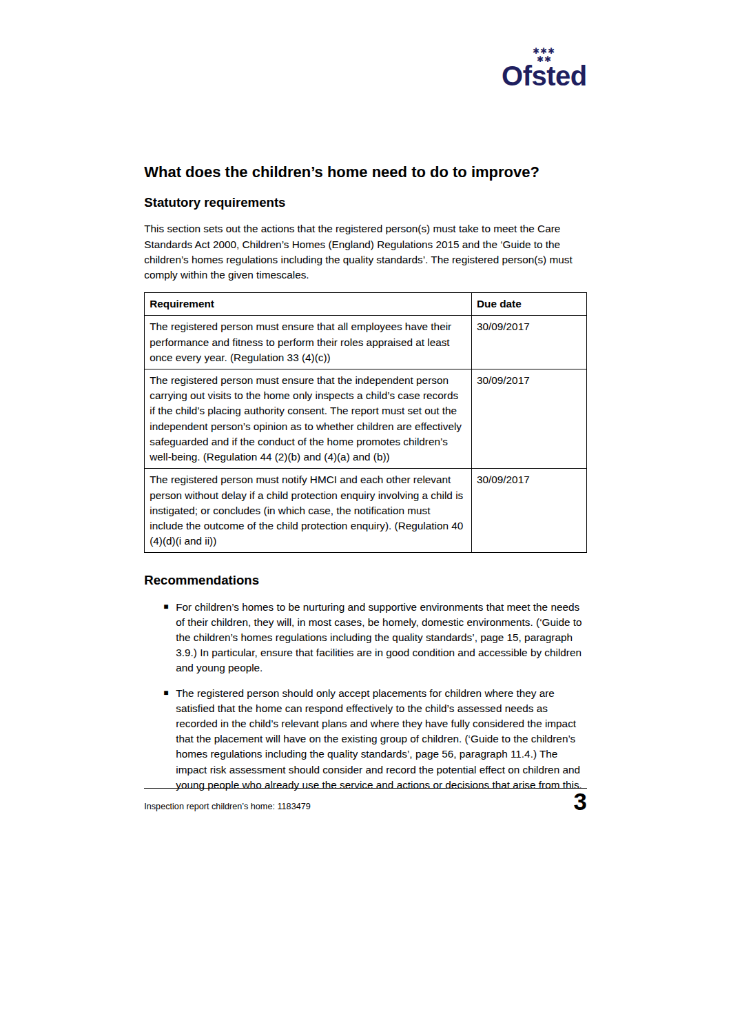✱✱✱
✱✱
Ofsted
What does the children’s home need to do to improve?
Statutory requirements
This section sets out the actions that the registered person(s) must take to meet the Care Standards Act 2000, Children’s Homes (England) Regulations 2015 and the ‘Guide to the children’s homes regulations including the quality standards’. The registered person(s) must comply within the given timescales.
| Requirement | Due date |
| --- | --- |
| The registered person must ensure that all employees have their performance and fitness to perform their roles appraised at least once every year. (Regulation 33 (4)(c)) | 30/09/2017 |
| The registered person must ensure that the independent person carrying out visits to the home only inspects a child’s case records if the child’s placing authority consent. The report must set out the independent person’s opinion as to whether children are effectively safeguarded and if the conduct of the home promotes children’s well-being. (Regulation 44 (2)(b) and (4)(a) and (b)) | 30/09/2017 |
| The registered person must notify HMCI and each other relevant person without delay if a child protection enquiry involving a child is instigated; or concludes (in which case, the notification must include the outcome of the child protection enquiry). (Regulation 40 (4)(d)(i and ii)) | 30/09/2017 |
Recommendations
For children’s homes to be nurturing and supportive environments that meet the needs of their children, they will, in most cases, be homely, domestic environments. (‘Guide to the children’s homes regulations including the quality standards’, page 15, paragraph 3.9.) In particular, ensure that facilities are in good condition and accessible by children and young people.
The registered person should only accept placements for children where they are satisfied that the home can respond effectively to the child’s assessed needs as recorded in the child’s relevant plans and where they have fully considered the impact that the placement will have on the existing group of children. (‘Guide to the children’s homes regulations including the quality standards’, page 56, paragraph 11.4.) The impact risk assessment should consider and record the potential effect on children and young people who already use the service and actions or decisions that arise from this.
Inspection report children’s home: 1183479
3